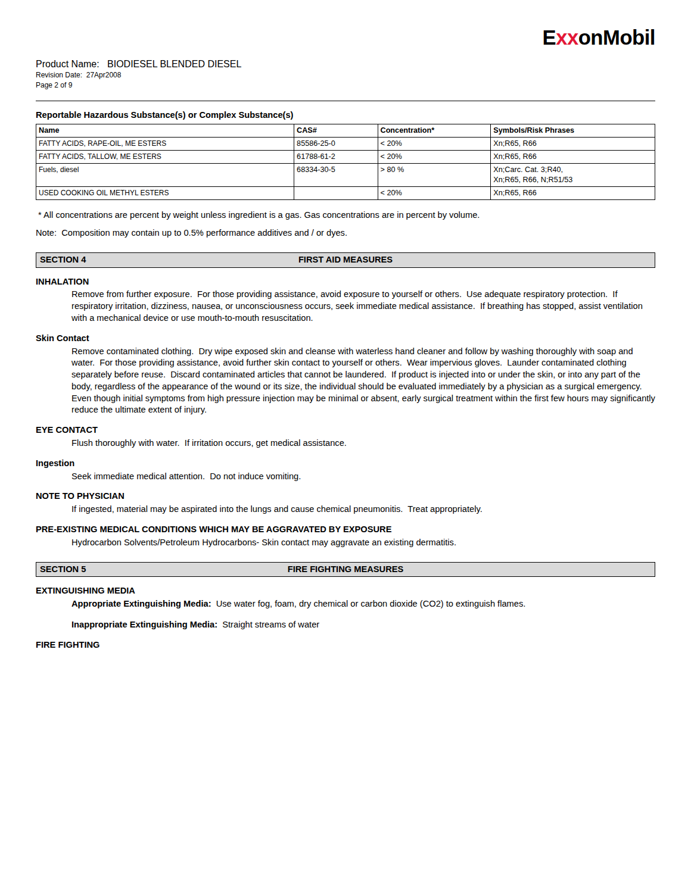ExxonMobil
Product Name: BIODIESEL BLENDED DIESEL
Revision Date: 27Apr2008
Page 2 of 9
Reportable Hazardous Substance(s) or Complex Substance(s)
| Name | CAS# | Concentration* | Symbols/Risk Phrases |
| --- | --- | --- | --- |
| FATTY ACIDS, RAPE-OIL, ME ESTERS | 85586-25-0 | < 20% | Xn;R65, R66 |
| FATTY ACIDS, TALLOW, ME ESTERS | 61788-61-2 | < 20% | Xn;R65, R66 |
| Fuels, diesel | 68334-30-5 | > 80 % | Xn;Carc. Cat. 3;R40, Xn;R65, R66, N;R51/53 |
| USED COOKING OIL METHYL ESTERS | | < 20% | Xn;R65, R66 |
* All concentrations are percent by weight unless ingredient is a gas. Gas concentrations are in percent by volume.
Note: Composition may contain up to 0.5% performance additives and / or dyes.
SECTION 4 FIRST AID MEASURES
INHALATION
Remove from further exposure. For those providing assistance, avoid exposure to yourself or others. Use adequate respiratory protection. If respiratory irritation, dizziness, nausea, or unconsciousness occurs, seek immediate medical assistance. If breathing has stopped, assist ventilation with a mechanical device or use mouth-to-mouth resuscitation.
Skin Contact
Remove contaminated clothing. Dry wipe exposed skin and cleanse with waterless hand cleaner and follow by washing thoroughly with soap and water. For those providing assistance, avoid further skin contact to yourself or others. Wear impervious gloves. Launder contaminated clothing separately before reuse. Discard contaminated articles that cannot be laundered. If product is injected into or under the skin, or into any part of the body, regardless of the appearance of the wound or its size, the individual should be evaluated immediately by a physician as a surgical emergency. Even though initial symptoms from high pressure injection may be minimal or absent, early surgical treatment within the first few hours may significantly reduce the ultimate extent of injury.
EYE CONTACT
Flush thoroughly with water. If irritation occurs, get medical assistance.
Ingestion
Seek immediate medical attention. Do not induce vomiting.
NOTE TO PHYSICIAN
If ingested, material may be aspirated into the lungs and cause chemical pneumonitis. Treat appropriately.
PRE-EXISTING MEDICAL CONDITIONS WHICH MAY BE AGGRAVATED BY EXPOSURE
Hydrocarbon Solvents/Petroleum Hydrocarbons- Skin contact may aggravate an existing dermatitis.
SECTION 5 FIRE FIGHTING MEASURES
EXTINGUISHING MEDIA
Appropriate Extinguishing Media: Use water fog, foam, dry chemical or carbon dioxide (CO2) to extinguish flames.
Inappropriate Extinguishing Media: Straight streams of water
FIRE FIGHTING